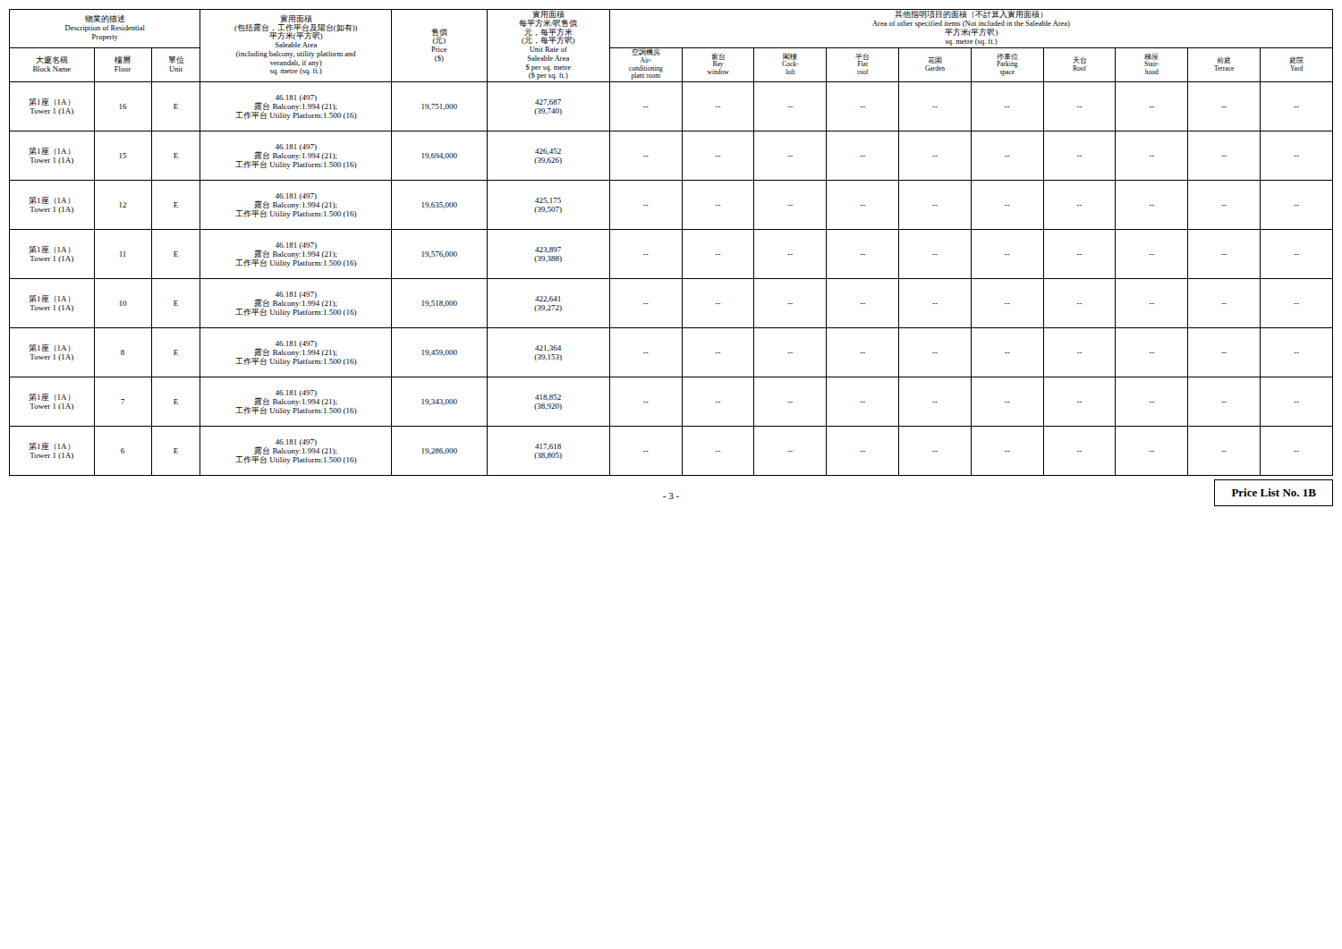| 物業的描述 Description of Residential Property | 實用面積 (包括露台，工作平台及陽台(如有)) 平方米(平方呎) Saleable Area (including balcony, utility platform and verandah, if any) sq. metre (sq. ft.) | 售價 (元) Price ($) | 實用面積 每平方米/呎售價 元，每平方米 (元，每平方呎) Unit Rate of Saleable Area $ per sq. metre ($ per sq. ft.) | 其他指明項目的面積（不計算入實用面積） Area of other specified items (Not included in the Saleable Area) 平方米(平方呎) sq. metre (sq. ft.) |
| --- | --- | --- | --- | --- |
| 大廈名稱 Block Name | 樓層 Floor | 單位 Unit | 空調機房 Air- conditioning plant room | 窗台 Bay window | 閣樓 Cock- loft | 平台 Flat roof | 花園 Garden | 停車位 Parking space | 天台 Roof | 梯屋 Stair- hood | 前庭 Terrace | 庭院 Yard |
| 第1座（1A） Tower 1 (1A) | 16 | E | 46.181 (497) 露台 Balcony:1.994 (21); 工作平台 Utility Platform:1.500 (16) | 19,751,000 | 427,687 (39,740) | -- | -- | -- | -- | -- | -- | -- | -- | -- | -- |
| 第1座（1A） Tower 1 (1A) | 15 | E | 46.181 (497) 露台 Balcony:1.994 (21); 工作平台 Utility Platform:1.500 (16) | 19,694,000 | 426,452 (39,626) | -- | -- | -- | -- | -- | -- | -- | -- | -- | -- |
| 第1座（1A） Tower 1 (1A) | 12 | E | 46.181 (497) 露台 Balcony:1.994 (21); 工作平台 Utility Platform:1.500 (16) | 19,635,000 | 425,175 (39,507) | -- | -- | -- | -- | -- | -- | -- | -- | -- | -- |
| 第1座（1A） Tower 1 (1A) | 11 | E | 46.181 (497) 露台 Balcony:1.994 (21); 工作平台 Utility Platform:1.500 (16) | 19,576,000 | 423,897 (39,388) | -- | -- | -- | -- | -- | -- | -- | -- | -- | -- |
| 第1座（1A） Tower 1 (1A) | 10 | E | 46.181 (497) 露台 Balcony:1.994 (21); 工作平台 Utility Platform:1.500 (16) | 19,518,000 | 422,641 (39,272) | -- | -- | -- | -- | -- | -- | -- | -- | -- | -- |
| 第1座（1A） Tower 1 (1A) | 8 | E | 46.181 (497) 露台 Balcony:1.994 (21); 工作平台 Utility Platform:1.500 (16) | 19,459,000 | 421,364 (39,153) | -- | -- | -- | -- | -- | -- | -- | -- | -- | -- |
| 第1座（1A） Tower 1 (1A) | 7 | E | 46.181 (497) 露台 Balcony:1.994 (21); 工作平台 Utility Platform:1.500 (16) | 19,343,000 | 418,852 (38,920) | -- | -- | -- | -- | -- | -- | -- | -- | -- | -- |
| 第1座（1A） Tower 1 (1A) | 6 | E | 46.181 (497) 露台 Balcony:1.994 (21); 工作平台 Utility Platform:1.500 (16) | 19,286,000 | 417,618 (38,805) | -- | -- | -- | -- | -- | -- | -- | -- | -- | -- |
- 3 -
Price List No. 1B